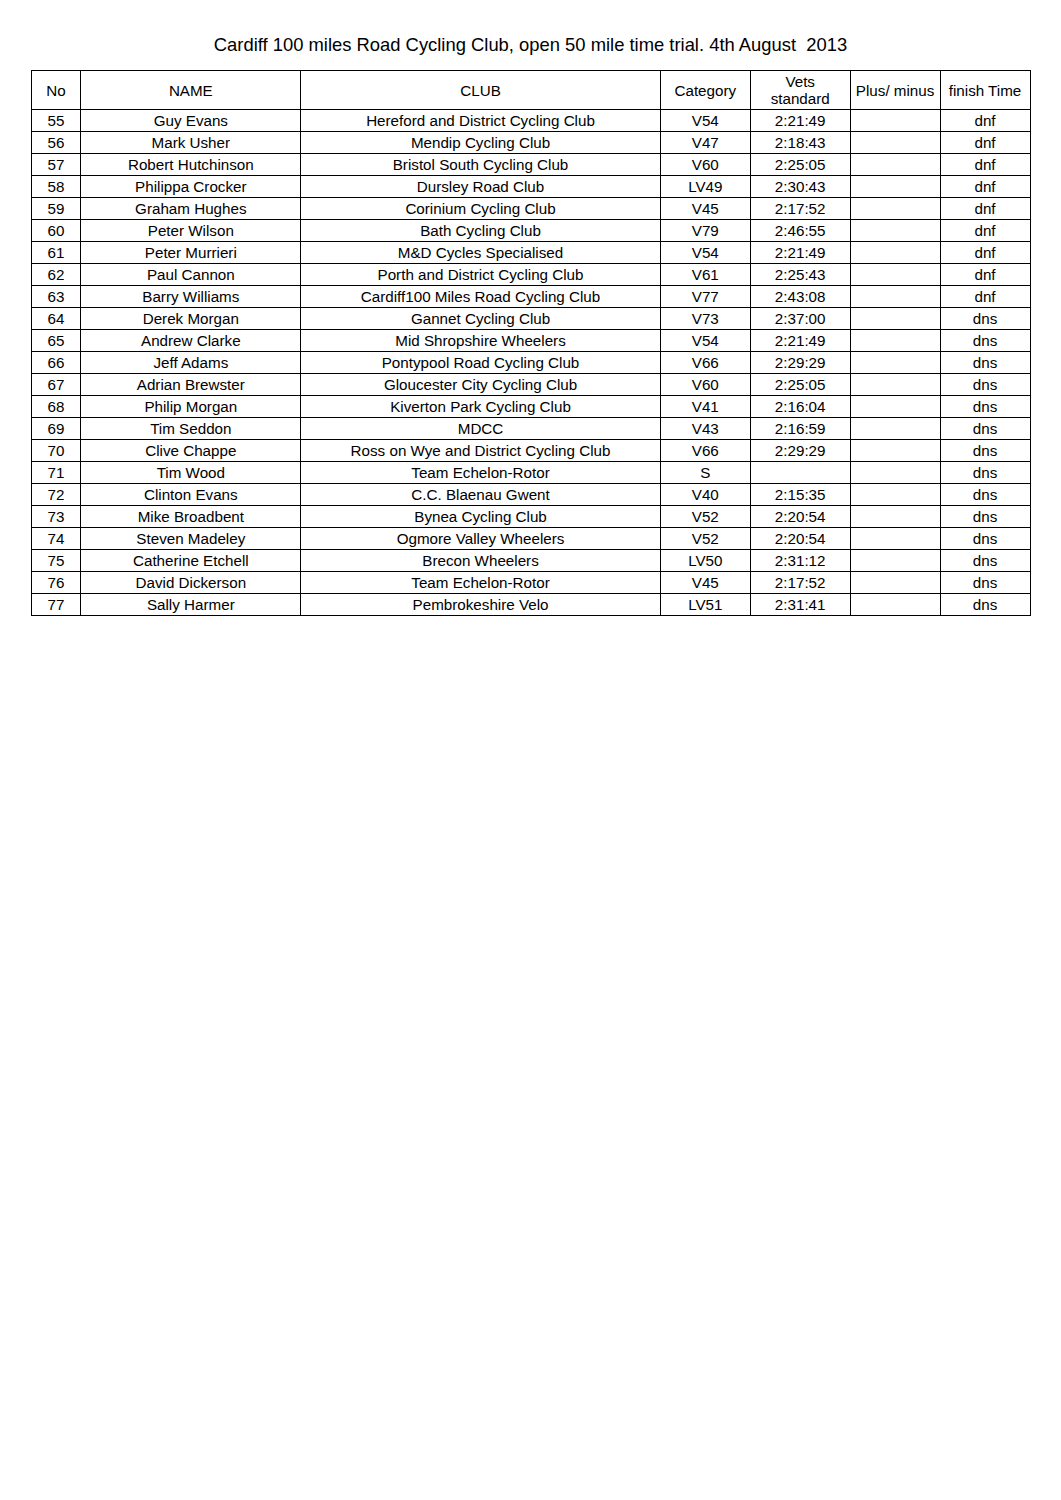Cardiff 100 miles Road Cycling Club, open 50 mile time trial. 4th August 2013
| No | NAME | CLUB | Category | Vets standard | Plus/ minus | finish Time |
| --- | --- | --- | --- | --- | --- | --- |
| 55 | Guy Evans | Hereford and District Cycling Club | V54 | 2:21:49 | | dnf |
| 56 | Mark Usher | Mendip Cycling Club | V47 | 2:18:43 | | dnf |
| 57 | Robert Hutchinson | Bristol South Cycling Club | V60 | 2:25:05 | | dnf |
| 58 | Philippa Crocker | Dursley Road Club | LV49 | 2:30:43 | | dnf |
| 59 | Graham Hughes | Corinium Cycling Club | V45 | 2:17:52 | | dnf |
| 60 | Peter Wilson | Bath Cycling Club | V79 | 2:46:55 | | dnf |
| 61 | Peter Murrieri | M&D Cycles Specialised | V54 | 2:21:49 | | dnf |
| 62 | Paul Cannon | Porth and District Cycling Club | V61 | 2:25:43 | | dnf |
| 63 | Barry Williams | Cardiff100 Miles Road Cycling Club | V77 | 2:43:08 | | dnf |
| 64 | Derek Morgan | Gannet Cycling Club | V73 | 2:37:00 | | dns |
| 65 | Andrew Clarke | Mid Shropshire Wheelers | V54 | 2:21:49 | | dns |
| 66 | Jeff Adams | Pontypool Road Cycling Club | V66 | 2:29:29 | | dns |
| 67 | Adrian Brewster | Gloucester City Cycling Club | V60 | 2:25:05 | | dns |
| 68 | Philip Morgan | Kiverton Park Cycling Club | V41 | 2:16:04 | | dns |
| 69 | Tim Seddon | MDCC | V43 | 2:16:59 | | dns |
| 70 | Clive Chappe | Ross on Wye and District Cycling Club | V66 | 2:29:29 | | dns |
| 71 | Tim Wood | Team Echelon-Rotor | S | | | dns |
| 72 | Clinton Evans | C.C. Blaenau Gwent | V40 | 2:15:35 | | dns |
| 73 | Mike Broadbent | Bynea Cycling Club | V52 | 2:20:54 | | dns |
| 74 | Steven Madeley | Ogmore Valley Wheelers | V52 | 2:20:54 | | dns |
| 75 | Catherine Etchell | Brecon Wheelers | LV50 | 2:31:12 | | dns |
| 76 | David Dickerson | Team Echelon-Rotor | V45 | 2:17:52 | | dns |
| 77 | Sally Harmer | Pembrokeshire Velo | LV51 | 2:31:41 | | dns |